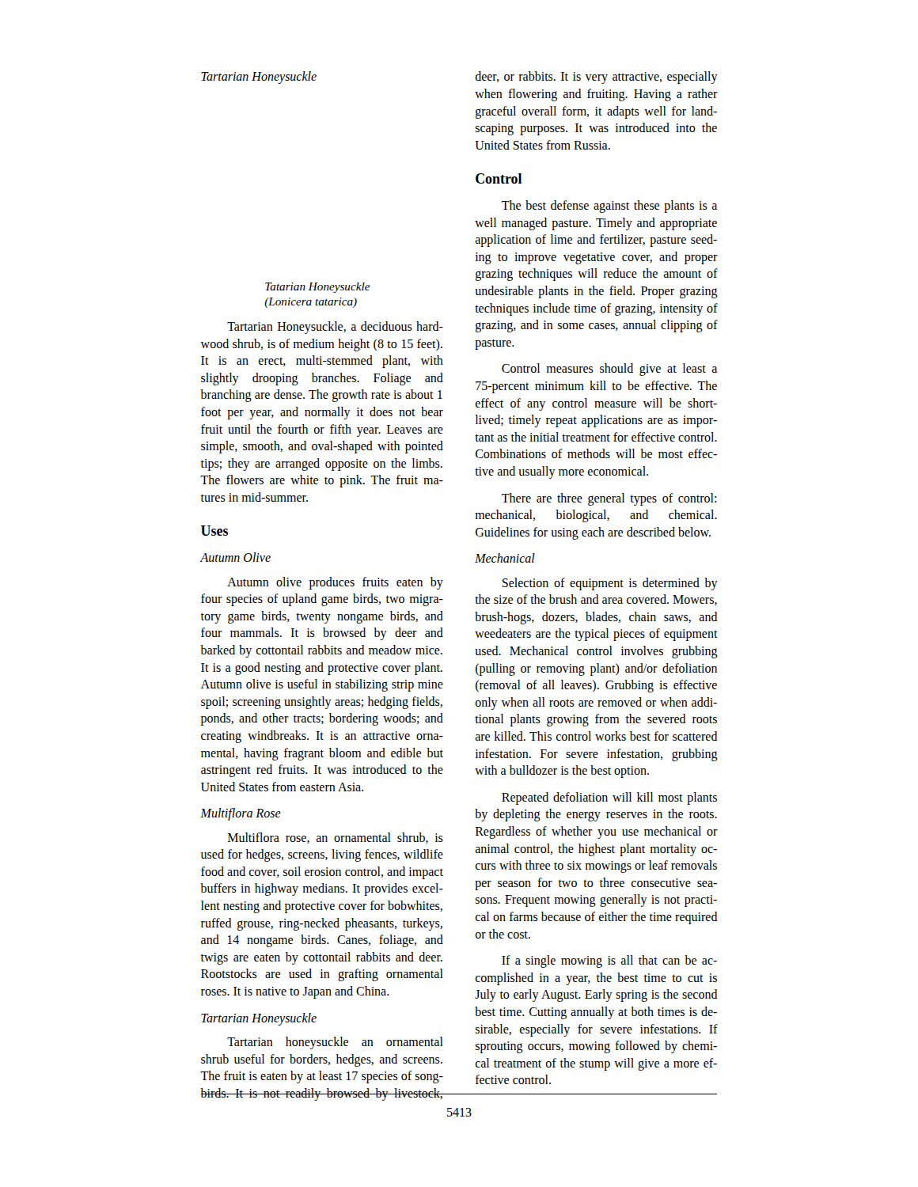Tartarian Honeysuckle
Tatarian Honeysuckle
(Lonicera tatarica)
Tartarian Honeysuckle, a deciduous hardwood shrub, is of medium height (8 to 15 feet). It is an erect, multi-stemmed plant, with slightly drooping branches. Foliage and branching are dense. The growth rate is about 1 foot per year, and normally it does not bear fruit until the fourth or fifth year. Leaves are simple, smooth, and oval-shaped with pointed tips; they are arranged opposite on the limbs. The flowers are white to pink. The fruit matures in mid-summer.
Uses
Autumn Olive
Autumn olive produces fruits eaten by four species of upland game birds, two migratory game birds, twenty nongame birds, and four mammals. It is browsed by deer and barked by cottontail rabbits and meadow mice. It is a good nesting and protective cover plant. Autumn olive is useful in stabilizing strip mine spoil; screening unsightly areas; hedging fields, ponds, and other tracts; bordering woods; and creating windbreaks. It is an attractive ornamental, having fragrant bloom and edible but astringent red fruits. It was introduced to the United States from eastern Asia.
Multiflora Rose
Multiflora rose, an ornamental shrub, is used for hedges, screens, living fences, wildlife food and cover, soil erosion control, and impact buffers in highway medians. It provides excellent nesting and protective cover for bobwhites, ruffed grouse, ring-necked pheasants, turkeys, and 14 nongame birds. Canes, foliage, and twigs are eaten by cottontail rabbits and deer. Rootstocks are used in grafting ornamental roses. It is native to Japan and China.
Tartarian Honeysuckle
Tartarian honeysuckle an ornamental shrub useful for borders, hedges, and screens. The fruit is eaten by at least 17 species of songbirds. It is not readily browsed by livestock, deer, or rabbits. It is very attractive, especially when flowering and fruiting. Having a rather graceful overall form, it adapts well for landscaping purposes. It was introduced into the United States from Russia.
Control
The best defense against these plants is a well managed pasture. Timely and appropriate application of lime and fertilizer, pasture seeding to improve vegetative cover, and proper grazing techniques will reduce the amount of undesirable plants in the field. Proper grazing techniques include time of grazing, intensity of grazing, and in some cases, annual clipping of pasture.
Control measures should give at least a 75-percent minimum kill to be effective. The effect of any control measure will be short-lived; timely repeat applications are as important as the initial treatment for effective control. Combinations of methods will be most effective and usually more economical.
There are three general types of control: mechanical, biological, and chemical. Guidelines for using each are described below.
Mechanical
Selection of equipment is determined by the size of the brush and area covered. Mowers, brush-hogs, dozers, blades, chain saws, and weedeaters are the typical pieces of equipment used. Mechanical control involves grubbing (pulling or removing plant) and/or defoliation (removal of all leaves). Grubbing is effective only when all roots are removed or when additional plants growing from the severed roots are killed. This control works best for scattered infestation. For severe infestation, grubbing with a bulldozer is the best option.
Repeated defoliation will kill most plants by depleting the energy reserves in the roots. Regardless of whether you use mechanical or animal control, the highest plant mortality occurs with three to six mowings or leaf removals per season for two to three consecutive seasons. Frequent mowing generally is not practical on farms because of either the time required or the cost.
If a single mowing is all that can be accomplished in a year, the best time to cut is July to early August. Early spring is the second best time. Cutting annually at both times is desirable, especially for severe infestations. If sprouting occurs, mowing followed by chemical treatment of the stump will give a more effective control.
5413